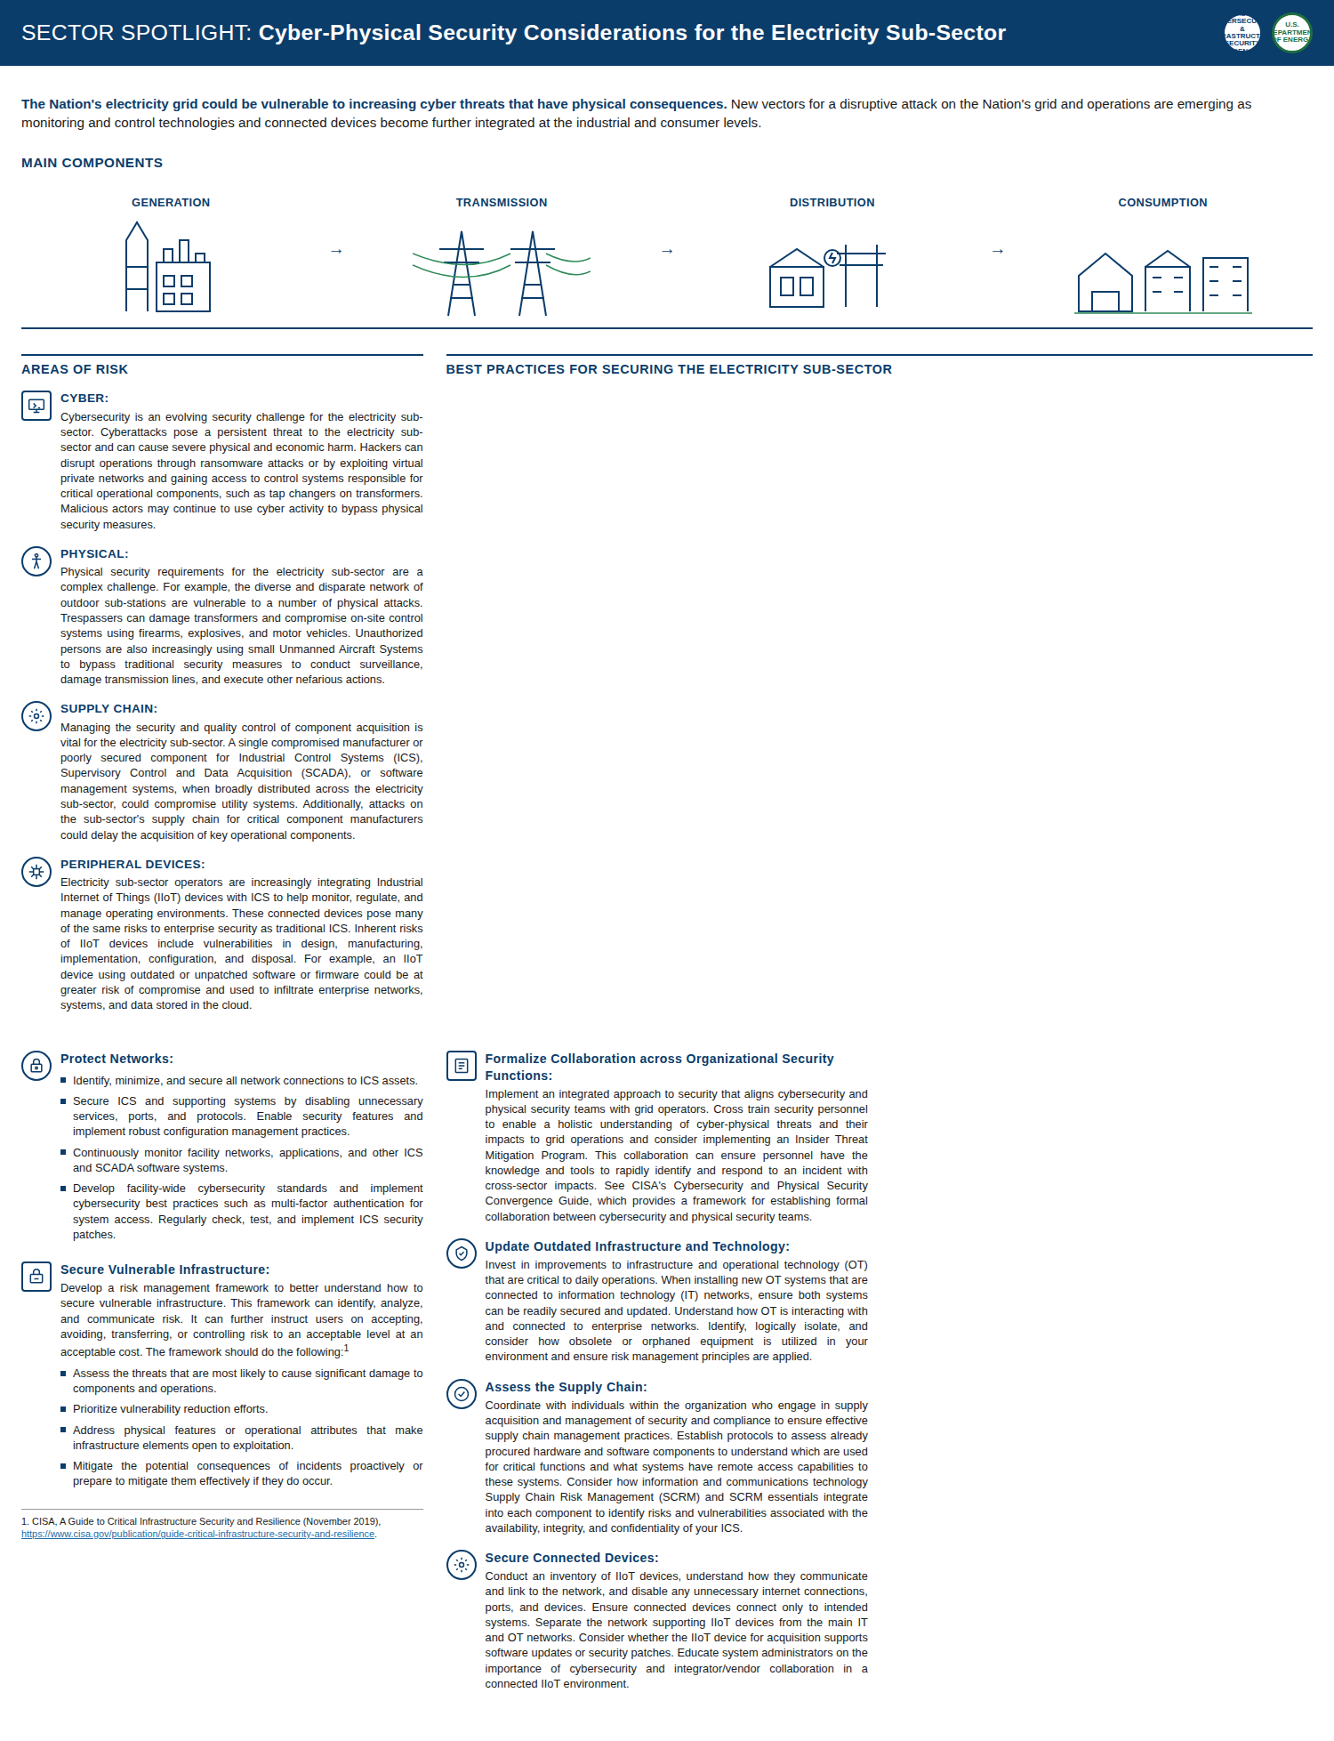SECTOR SPOTLIGHT: Cyber-Physical Security Considerations for the Electricity Sub-Sector
CISA
CYBERSECURITY & INFRASTRUCTURE SECURITY AGENCY
U.S. DEPARTMENT OF ENERGY
The Nation's electricity grid could be vulnerable to increasing cyber threats that have physical consequences. New vectors for a disruptive attack on the Nation's grid and operations are emerging as monitoring and control technologies and connected devices become further integrated at the industrial and consumer levels.
Main Components
Generation
→
Transmission
→
Distribution
→
Consumption
Areas of Risk
Cyber:
Cybersecurity is an evolving security challenge for the electricity sub-sector. Cyberattacks pose a persistent threat to the electricity sub-sector and can cause severe physical and economic harm. Hackers can disrupt operations through ransomware attacks or by exploiting virtual private networks and gaining access to control systems responsible for critical operational components, such as tap changers on transformers. Malicious actors may continue to use cyber activity to bypass physical security measures.
Physical:
Physical security requirements for the electricity sub-sector are a complex challenge. For example, the diverse and disparate network of outdoor sub-stations are vulnerable to a number of physical attacks. Trespassers can damage transformers and compromise on-site control systems using firearms, explosives, and motor vehicles. Unauthorized persons are also increasingly using small Unmanned Aircraft Systems to bypass traditional security measures to conduct surveillance, damage transmission lines, and execute other nefarious actions.
Supply Chain:
Managing the security and quality control of component acquisition is vital for the electricity sub-sector. A single compromised manufacturer or poorly secured component for Industrial Control Systems (ICS), Supervisory Control and Data Acquisition (SCADA), or software management systems, when broadly distributed across the electricity sub-sector, could compromise utility systems. Additionally, attacks on the sub-sector's supply chain for critical component manufacturers could delay the acquisition of key operational components.
Peripheral Devices:
Electricity sub-sector operators are increasingly integrating Industrial Internet of Things (IIoT) devices with ICS to help monitor, regulate, and manage operating environments. These connected devices pose many of the same risks to enterprise security as traditional ICS. Inherent risks of IIoT devices include vulnerabilities in design, manufacturing, implementation, configuration, and disposal. For example, an IIoT device using outdated or unpatched software or firmware could be at greater risk of compromise and used to infiltrate enterprise networks, systems, and data stored in the cloud.
Best Practices for Securing the Electricity Sub-Sector
Protect Networks:
Identify, minimize, and secure all network connections to ICS assets.
Secure ICS and supporting systems by disabling unnecessary services, ports, and protocols. Enable security features and implement robust configuration management practices.
Continuously monitor facility networks, applications, and other ICS and SCADA software systems.
Develop facility-wide cybersecurity standards and implement cybersecurity best practices such as multi-factor authentication for system access. Regularly check, test, and implement ICS security patches.
Secure Vulnerable Infrastructure:
Develop a risk management framework to better understand how to secure vulnerable infrastructure. This framework can identify, analyze, and communicate risk. It can further instruct users on accepting, avoiding, transferring, or controlling risk to an acceptable level at an acceptable cost. The framework should do the following:1
Assess the threats that are most likely to cause significant damage to components and operations.
Prioritize vulnerability reduction efforts.
Address physical features or operational attributes that make infrastructure elements open to exploitation.
Mitigate the potential consequences of incidents proactively or prepare to mitigate them effectively if they do occur.
1. CISA, A Guide to Critical Infrastructure Security and Resilience (November 2019), https://www.cisa.gov/publication/guide-critical-infrastructure-security-and-resilience.
Formalize Collaboration across Organizational Security Functions:
Implement an integrated approach to security that aligns cybersecurity and physical security teams with grid operators. Cross train security personnel to enable a holistic understanding of cyber-physical threats and their impacts to grid operations and consider implementing an Insider Threat Mitigation Program. This collaboration can ensure personnel have the knowledge and tools to rapidly identify and respond to an incident with cross-sector impacts. See CISA's Cybersecurity and Physical Security Convergence Guide, which provides a framework for establishing formal collaboration between cybersecurity and physical security teams.
Update Outdated Infrastructure and Technology:
Invest in improvements to infrastructure and operational technology (OT) that are critical to daily operations. When installing new OT systems that are connected to information technology (IT) networks, ensure both systems can be readily secured and updated. Understand how OT is interacting with and connected to enterprise networks. Identify, logically isolate, and consider how obsolete or orphaned equipment is utilized in your environment and ensure risk management principles are applied.
Assess the Supply Chain:
Coordinate with individuals within the organization who engage in supply acquisition and management of security and compliance to ensure effective supply chain management practices. Establish protocols to assess already procured hardware and software components to understand which are used for critical functions and what systems have remote access capabilities to these systems. Consider how information and communications technology Supply Chain Risk Management (SCRM) and SCRM essentials integrate into each component to identify risks and vulnerabilities associated with the availability, integrity, and confidentiality of your ICS.
Secure Connected Devices:
Conduct an inventory of IIoT devices, understand how they communicate and link to the network, and disable any unnecessary internet connections, ports, and devices. Ensure connected devices connect only to intended systems. Separate the network supporting IIoT devices from the main IT and OT networks. Consider whether the IIoT device for acquisition supports software updates or security patches. Educate system administrators on the importance of cybersecurity and integrator/vendor collaboration in a connected IIoT environment.